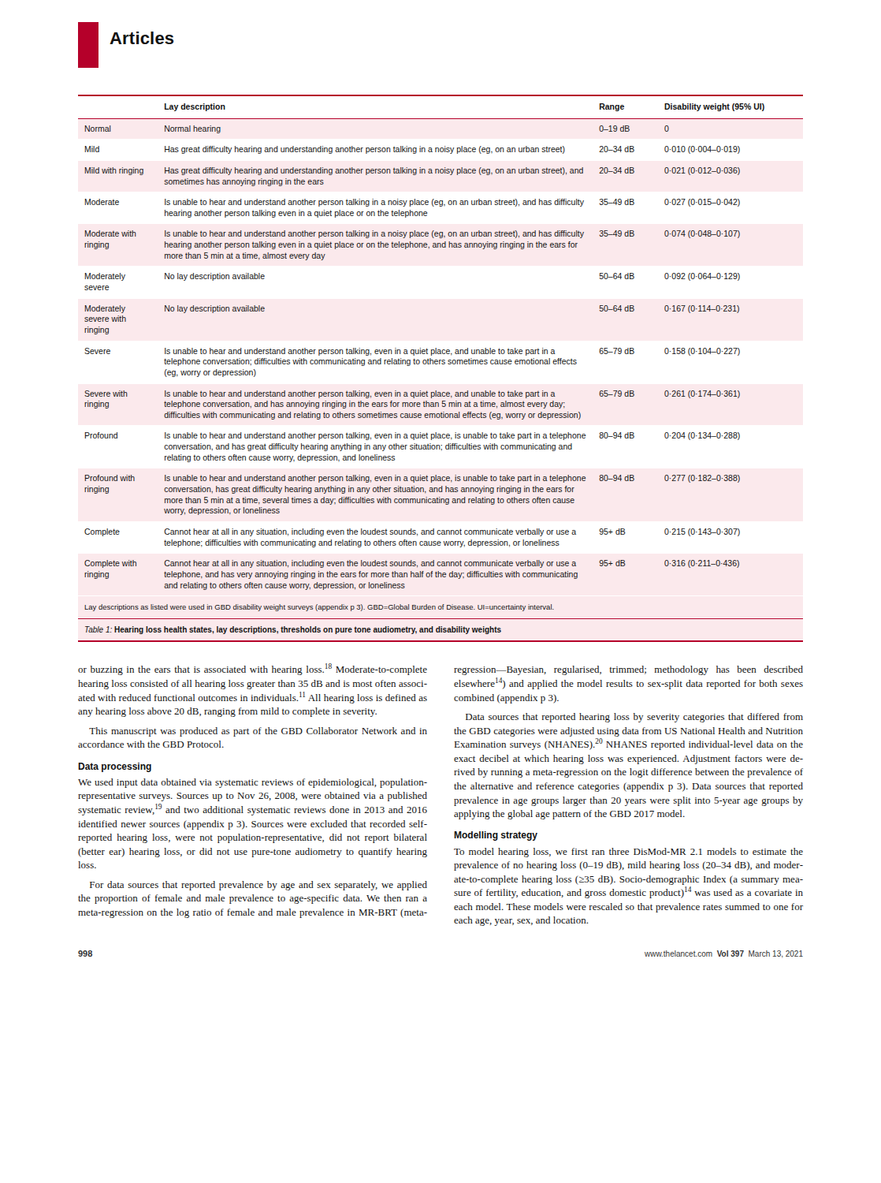Articles
| | Lay description | Range | Disability weight (95% UI) |
| --- | --- | --- | --- |
| Normal | Normal hearing | 0–19 dB | 0 |
| Mild | Has great difficulty hearing and understanding another person talking in a noisy place (eg, on an urban street) | 20–34 dB | 0·010 (0·004–0·019) |
| Mild with ringing | Has great difficulty hearing and understanding another person talking in a noisy place (eg, on an urban street), and sometimes has annoying ringing in the ears | 20–34 dB | 0·021 (0·012–0·036) |
| Moderate | Is unable to hear and understand another person talking in a noisy place (eg, on an urban street), and has difficulty hearing another person talking even in a quiet place or on the telephone | 35–49 dB | 0·027 (0·015–0·042) |
| Moderate with ringing | Is unable to hear and understand another person talking in a noisy place (eg, on an urban street), and has difficulty hearing another person talking even in a quiet place or on the telephone, and has annoying ringing in the ears for more than 5 min at a time, almost every day | 35–49 dB | 0·074 (0·048–0·107) |
| Moderately severe | No lay description available | 50–64 dB | 0·092 (0·064–0·129) |
| Moderately severe with ringing | No lay description available | 50–64 dB | 0·167 (0·114–0·231) |
| Severe | Is unable to hear and understand another person talking, even in a quiet place, and unable to take part in a telephone conversation; difficulties with communicating and relating to others sometimes cause emotional effects (eg, worry or depression) | 65–79 dB | 0·158 (0·104–0·227) |
| Severe with ringing | Is unable to hear and understand another person talking, even in a quiet place, and unable to take part in a telephone conversation, and has annoying ringing in the ears for more than 5 min at a time, almost every day; difficulties with communicating and relating to others sometimes cause emotional effects (eg, worry or depression) | 65–79 dB | 0·261 (0·174–0·361) |
| Profound | Is unable to hear and understand another person talking, even in a quiet place, is unable to take part in a telephone conversation, and has great difficulty hearing anything in any other situation; difficulties with communicating and relating to others often cause worry, depression, and loneliness | 80–94 dB | 0·204 (0·134–0·288) |
| Profound with ringing | Is unable to hear and understand another person talking, even in a quiet place, is unable to take part in a telephone conversation, has great difficulty hearing anything in any other situation, and has annoying ringing in the ears for more than 5 min at a time, several times a day; difficulties with communicating and relating to others often cause worry, depression, or loneliness | 80–94 dB | 0·277 (0·182–0·388) |
| Complete | Cannot hear at all in any situation, including even the loudest sounds, and cannot communicate verbally or use a telephone; difficulties with communicating and relating to others often cause worry, depression, or loneliness | 95+ dB | 0·215 (0·143–0·307) |
| Complete with ringing | Cannot hear at all in any situation, including even the loudest sounds, and cannot communicate verbally or use a telephone, and has very annoying ringing in the ears for more than half of the day; difficulties with communicating and relating to others often cause worry, depression, or loneliness | 95+ dB | 0·316 (0·211–0·436) |
Lay descriptions as listed were used in GBD disability weight surveys (appendix p 3). GBD=Global Burden of Disease. UI=uncertainty interval.
Table 1: Hearing loss health states, lay descriptions, thresholds on pure tone audiometry, and disability weights
or buzzing in the ears that is associated with hearing loss.18 Moderate-to-complete hearing loss consisted of all hearing loss greater than 35 dB and is most often associated with reduced functional outcomes in individuals.11 All hearing loss is defined as any hearing loss above 20 dB, ranging from mild to complete in severity.
This manuscript was produced as part of the GBD Collaborator Network and in accordance with the GBD Protocol.
Data processing
We used input data obtained via systematic reviews of epidemiological, population-representative surveys. Sources up to Nov 26, 2008, were obtained via a published systematic review,19 and two additional systematic reviews done in 2013 and 2016 identified newer sources (appendix p 3). Sources were excluded that recorded self-reported hearing loss, were not population-representative, did not report bilateral (better ear) hearing loss, or did not use pure-tone audiometry to quantify hearing loss.
For data sources that reported prevalence by age and sex separately, we applied the proportion of female and male prevalence to age-specific data. We then ran a meta-regression on the log ratio of female and male prevalence in MR-BRT (meta-regression—Bayesian, regularised, trimmed; methodology has been described elsewhere14) and applied the model results to sex-split data reported for both sexes combined (appendix p 3).
Data sources that reported hearing loss by severity categories that differed from the GBD categories were adjusted using data from US National Health and Nutrition Examination surveys (NHANES).20 NHANES reported individual-level data on the exact decibel at which hearing loss was experienced. Adjustment factors were derived by running a meta-regression on the logit difference between the prevalence of the alternative and reference categories (appendix p 3). Data sources that reported prevalence in age groups larger than 20 years were split into 5-year age groups by applying the global age pattern of the GBD 2017 model.
Modelling strategy
To model hearing loss, we first ran three DisMod-MR 2.1 models to estimate the prevalence of no hearing loss (0–19 dB), mild hearing loss (20–34 dB), and moderate-to-complete hearing loss (≥35 dB). Socio-demographic Index (a summary measure of fertility, education, and gross domestic product)14 was used as a covariate in each model. These models were rescaled so that prevalence rates summed to one for each age, year, sex, and location.
998
www.thelancet.com Vol 397 March 13, 2021